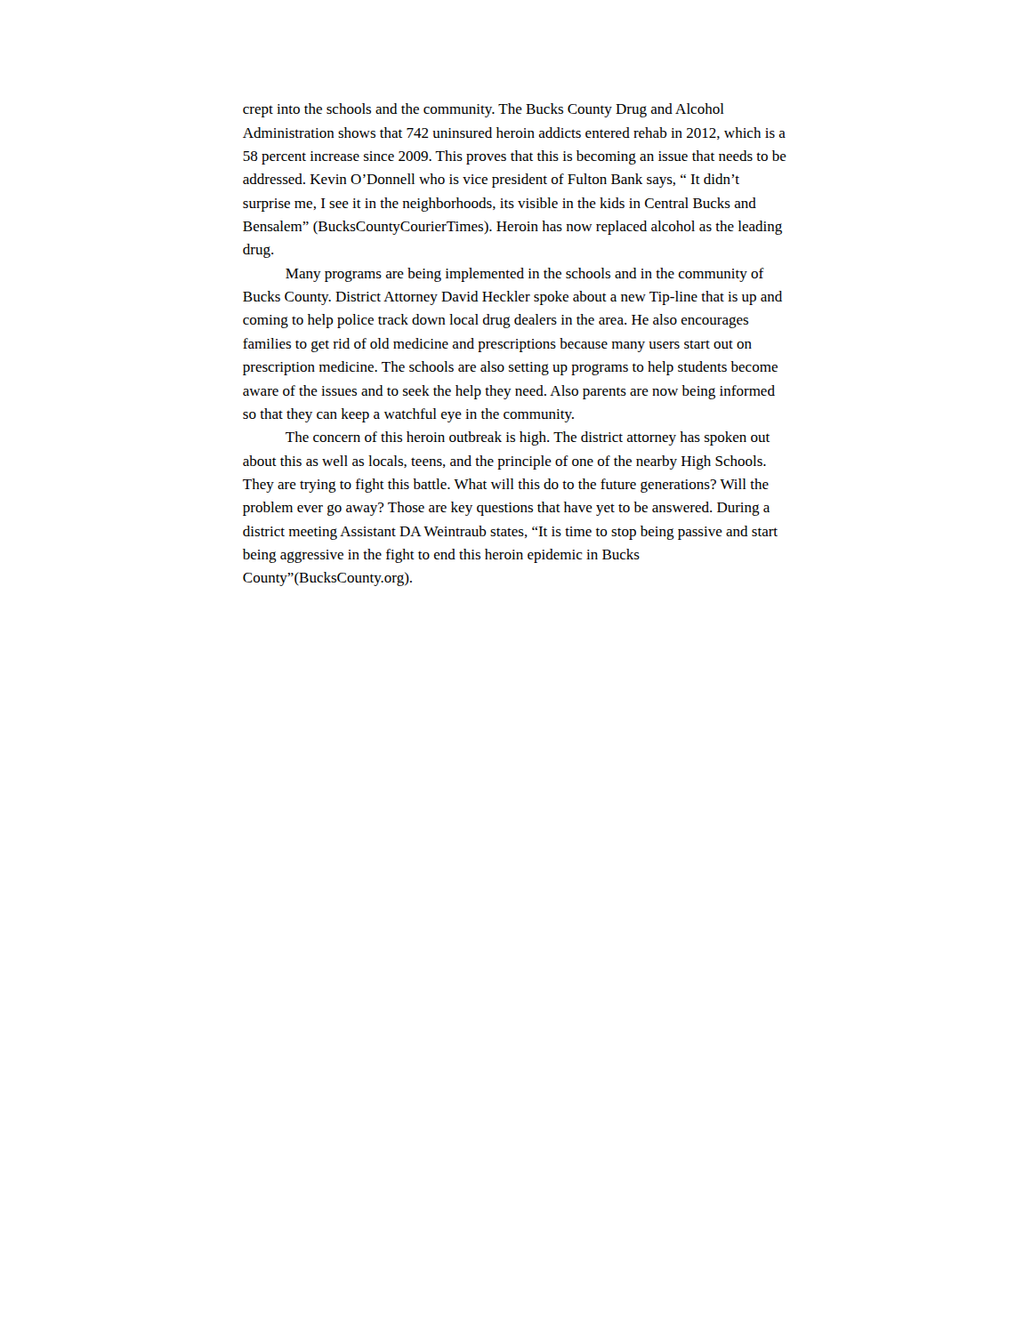crept into the schools and the community. The Bucks County Drug and Alcohol Administration shows that 742 uninsured heroin addicts entered rehab in 2012, which is a 58 percent increase since 2009. This proves that this is becoming an issue that needs to be addressed. Kevin O’Donnell who is vice president of Fulton Bank says, “ It didn’t surprise me, I see it in the neighborhoods, its visible in the kids in Central Bucks and Bensalem” (BucksCountyCourierTimes). Heroin has now replaced alcohol as the leading drug.
Many programs are being implemented in the schools and in the community of Bucks County. District Attorney David Heckler spoke about a new Tip-line that is up and coming to help police track down local drug dealers in the area. He also encourages families to get rid of old medicine and prescriptions because many users start out on prescription medicine. The schools are also setting up programs to help students become aware of the issues and to seek the help they need. Also parents are now being informed so that they can keep a watchful eye in the community.
The concern of this heroin outbreak is high. The district attorney has spoken out about this as well as locals, teens, and the principle of one of the nearby High Schools. They are trying to fight this battle. What will this do to the future generations? Will the problem ever go away? Those are key questions that have yet to be answered. During a district meeting Assistant DA Weintraub states, “It is time to stop being passive and start being aggressive in the fight to end this heroin epidemic in Bucks County”(BucksCounty.org).